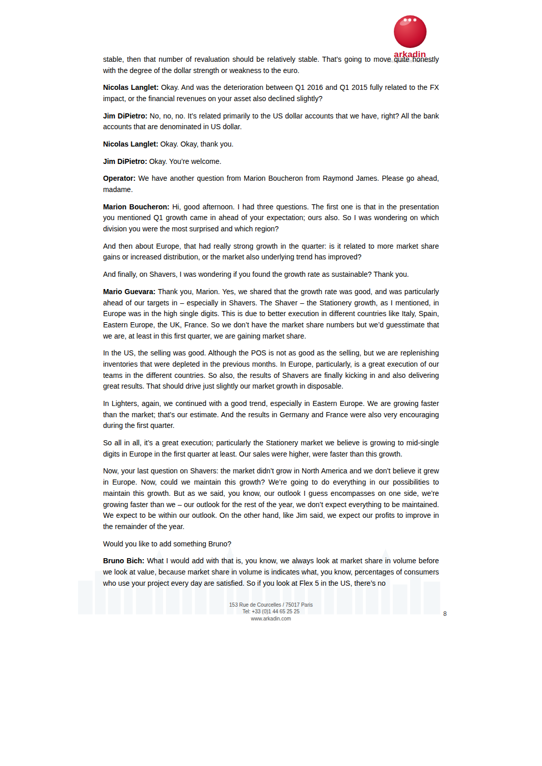arkadin
Collaboration Services
stable, then that number of revaluation should be relatively stable. That’s going to move quite honestly with the degree of the dollar strength or weakness to the euro.
Nicolas Langlet: Okay. And was the deterioration between Q1 2016 and Q1 2015 fully related to the FX impact, or the financial revenues on your asset also declined slightly?
Jim DiPietro: No, no, no. It’s related primarily to the US dollar accounts that we have, right? All the bank accounts that are denominated in US dollar.
Nicolas Langlet: Okay. Okay, thank you.
Jim DiPietro: Okay. You’re welcome.
Operator: We have another question from Marion Boucheron from Raymond James. Please go ahead, madame.
Marion Boucheron: Hi, good afternoon. I had three questions. The first one is that in the presentation you mentioned Q1 growth came in ahead of your expectation; ours also. So I was wondering on which division you were the most surprised and which region?
And then about Europe, that had really strong growth in the quarter: is it related to more market share gains or increased distribution, or the market also underlying trend has improved?
And finally, on Shavers, I was wondering if you found the growth rate as sustainable? Thank you.
Mario Guevara: Thank you, Marion. Yes, we shared that the growth rate was good, and was particularly ahead of our targets in – especially in Shavers. The Shaver – the Stationery growth, as I mentioned, in Europe was in the high single digits. This is due to better execution in different countries like Italy, Spain, Eastern Europe, the UK, France. So we don’t have the market share numbers but we’d guesstimate that we are, at least in this first quarter, we are gaining market share.
In the US, the selling was good. Although the POS is not as good as the selling, but we are replenishing inventories that were depleted in the previous months. In Europe, particularly, is a great execution of our teams in the different countries. So also, the results of Shavers are finally kicking in and also delivering great results. That should drive just slightly our market growth in disposable.
In Lighters, again, we continued with a good trend, especially in Eastern Europe. We are growing faster than the market; that’s our estimate. And the results in Germany and France were also very encouraging during the first quarter.
So all in all, it’s a great execution; particularly the Stationery market we believe is growing to mid-single digits in Europe in the first quarter at least. Our sales were higher, were faster than this growth.
Now, your last question on Shavers: the market didn’t grow in North America and we don’t believe it grew in Europe. Now, could we maintain this growth? We’re going to do everything in our possibilities to maintain this growth. But as we said, you know, our outlook I guess encompasses on one side, we’re growing faster than we – our outlook for the rest of the year, we don’t expect everything to be maintained. We expect to be within our outlook. On the other hand, like Jim said, we expect our profits to improve in the remainder of the year.
Would you like to add something Bruno?
Bruno Bich: What I would add with that is, you know, we always look at market share in volume before we look at value, because market share in volume is indicates what, you know, percentages of consumers who use your project every day are satisfied. So if you look at Flex 5 in the US, there’s no
153 Rue de Courcelles / 75017 Paris
Tel: +33 (0)1 44 65 25 25
www.arkadin.com
8